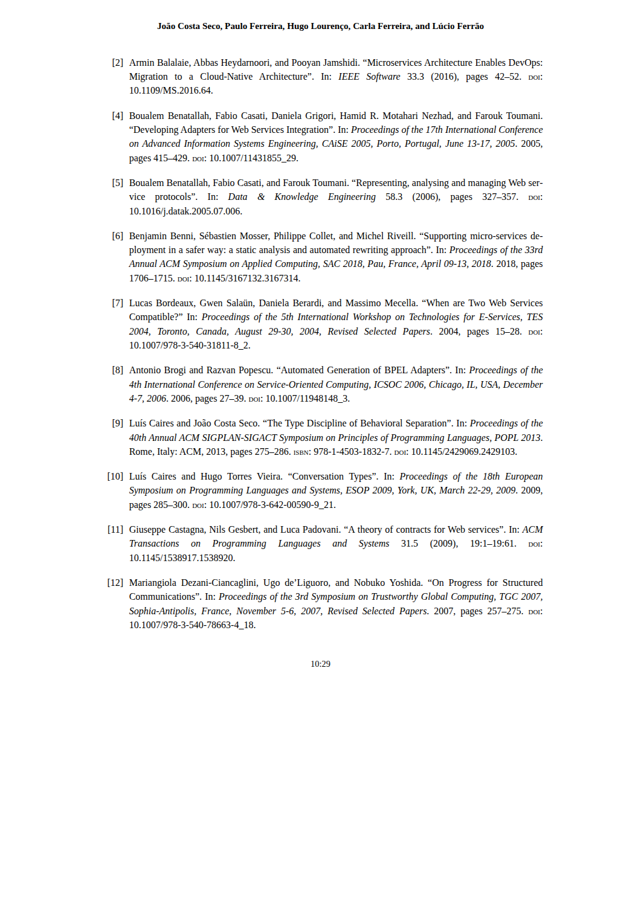João Costa Seco, Paulo Ferreira, Hugo Lourenço, Carla Ferreira, and Lúcio Ferrão
Armin Balalaie, Abbas Heydarnoori, and Pooyan Jamshidi. “Microservices Architecture Enables DevOps: Migration to a Cloud-Native Architecture”. In: IEEE Software 33.3 (2016), pages 42–52. doi: 10.1109/MS.2016.64.
Boualem Benatallah, Fabio Casati, Daniela Grigori, Hamid R. Motahari Nezhad, and Farouk Toumani. “Developing Adapters for Web Services Integration”. In: Proceedings of the 17th International Conference on Advanced Information Systems Engineering, CAiSE 2005, Porto, Portugal, June 13-17, 2005. 2005, pages 415–429. doi: 10.1007/11431855_29.
Boualem Benatallah, Fabio Casati, and Farouk Toumani. “Representing, analysing and managing Web service protocols”. In: Data & Knowledge Engineering 58.3 (2006), pages 327–357. doi: 10.1016/j.datak.2005.07.006.
Benjamin Benni, Sébastien Mosser, Philippe Collet, and Michel Riveill. “Supporting micro-services deployment in a safer way: a static analysis and automated rewriting approach”. In: Proceedings of the 33rd Annual ACM Symposium on Applied Computing, SAC 2018, Pau, France, April 09-13, 2018. 2018, pages 1706–1715. doi: 10.1145/3167132.3167314.
Lucas Bordeaux, Gwen Salaün, Daniela Berardi, and Massimo Mecella. “When are Two Web Services Compatible?” In: Proceedings of the 5th International Workshop on Technologies for E-Services, TES 2004, Toronto, Canada, August 29-30, 2004, Revised Selected Papers. 2004, pages 15–28. doi: 10.1007/978-3-540-31811-8_2.
Antonio Brogi and Razvan Popescu. “Automated Generation of BPEL Adapters”. In: Proceedings of the 4th International Conference on Service-Oriented Computing, ICSOC 2006, Chicago, IL, USA, December 4-7, 2006. 2006, pages 27–39. doi: 10.1007/11948148_3.
Luís Caires and João Costa Seco. “The Type Discipline of Behavioral Separation”. In: Proceedings of the 40th Annual ACM SIGPLAN-SIGACT Symposium on Principles of Programming Languages, POPL 2013. Rome, Italy: ACM, 2013, pages 275–286. isbn: 978-1-4503-1832-7. doi: 10.1145/2429069.2429103.
Luís Caires and Hugo Torres Vieira. “Conversation Types”. In: Proceedings of the 18th European Symposium on Programming Languages and Systems, ESOP 2009, York, UK, March 22-29, 2009. 2009, pages 285–300. doi: 10.1007/978-3-642-00590-9_21.
Giuseppe Castagna, Nils Gesbert, and Luca Padovani. “A theory of contracts for Web services”. In: ACM Transactions on Programming Languages and Systems 31.5 (2009), 19:1–19:61. doi: 10.1145/1538917.1538920.
Mariangiola Dezani-Ciancaglini, Ugo de’Liguoro, and Nobuko Yoshida. “On Progress for Structured Communications”. In: Proceedings of the 3rd Symposium on Trustworthy Global Computing, TGC 2007, Sophia-Antipolis, France, November 5-6, 2007, Revised Selected Papers. 2007, pages 257–275. doi: 10.1007/978-3-540-78663-4_18.
10:29